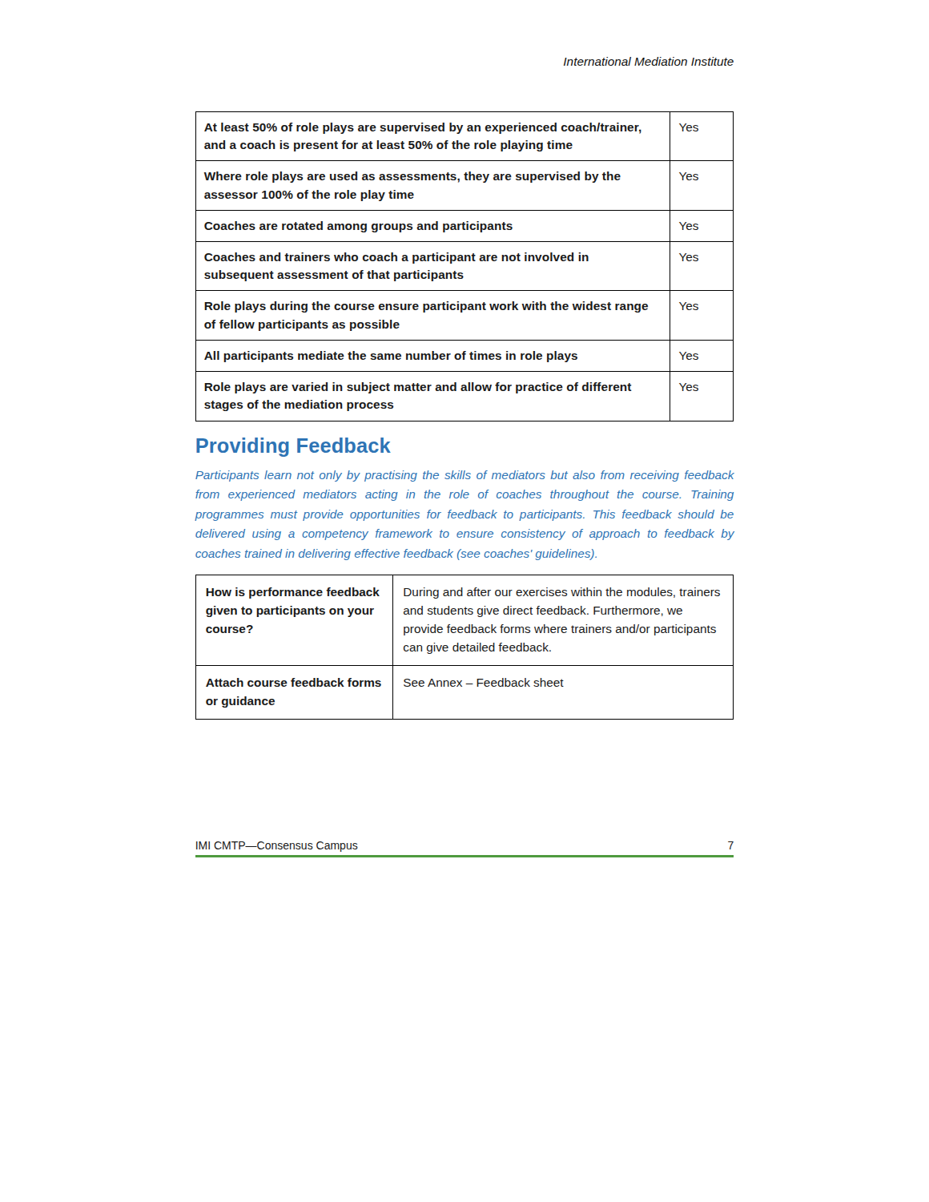International Mediation Institute
| At least 50% of role plays are supervised by an experienced coach/trainer, and a coach is present for at least 50% of the role playing time | Yes |
| Where role plays are used as assessments, they are supervised by the assessor 100% of the role play time | Yes |
| Coaches are rotated among groups and participants | Yes |
| Coaches and trainers who coach a participant are not involved in subsequent assessment of that participants | Yes |
| Role plays during the course ensure participant work with the widest range of fellow participants as possible | Yes |
| All participants mediate the same number of times in role plays | Yes |
| Role plays are varied in subject matter and allow for practice of different stages of the mediation process | Yes |
Providing Feedback
Participants learn not only by practising the skills of mediators but also from receiving feedback from experienced mediators acting in the role of coaches throughout the course. Training programmes must provide opportunities for feedback to participants. This feedback should be delivered using a competency framework to ensure consistency of approach to feedback by coaches trained in delivering effective feedback (see coaches' guidelines).
| How is performance feedback given to participants on your course? | During and after our exercises within the modules, trainers and students give direct feedback. Furthermore, we provide feedback forms where trainers and/or participants can give detailed feedback. |
| Attach course feedback forms or guidance | See Annex – Feedback sheet |
IMI CMTP—Consensus Campus 7